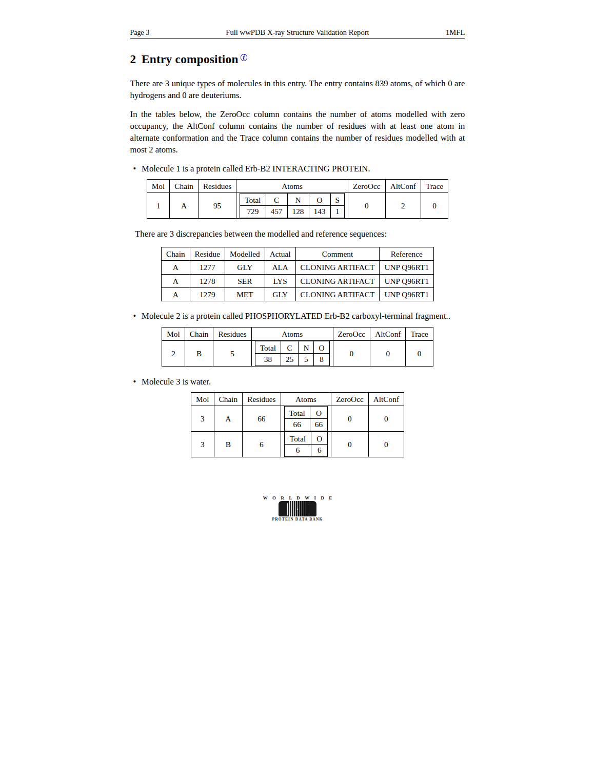Page 3
Full wwPDB X-ray Structure Validation Report
1MFL
2 Entry compositioni
There are 3 unique types of molecules in this entry. The entry contains 839 atoms, of which 0 are hydrogens and 0 are deuteriums.
In the tables below, the ZeroOcc column contains the number of atoms modelled with zero occupancy, the AltConf column contains the number of residues with at least one atom in alternate conformation and the Trace column contains the number of residues modelled with at most 2 atoms.
Molecule 1 is a protein called Erb-B2 INTERACTING PROTEIN.
| Mol | Chain | Residues | Atoms | ZeroOcc | AltConf | Trace |
| --- | --- | --- | --- | --- | --- | --- |
| 1 | A | 95 | / Total / C / N / O / S / / 729 / 457 / 128 / 143 / 1 / | 0 | 2 | 0 |
There are 3 discrepancies between the modelled and reference sequences:
| Chain | Residue | Modelled | Actual | Comment | Reference |
| --- | --- | --- | --- | --- | --- |
| A | 1277 | GLY | ALA | CLONING ARTIFACT | UNP Q96RT1 |
| A | 1278 | SER | LYS | CLONING ARTIFACT | UNP Q96RT1 |
| A | 1279 | MET | GLY | CLONING ARTIFACT | UNP Q96RT1 |
Molecule 2 is a protein called PHOSPHORYLATED Erb-B2 carboxyl-terminal fragment..
| Mol | Chain | Residues | Atoms | ZeroOcc | AltConf | Trace |
| --- | --- | --- | --- | --- | --- | --- |
| 2 | B | 5 | / Total / C / N / O / / 38 / 25 / 5 / 8 / | 0 | 0 | 0 |
Molecule 3 is water.
| Mol | Chain | Residues | Atoms | ZeroOcc | AltConf |
| --- | --- | --- | --- | --- | --- |
| 3 | A | 66 | / Total / O / / 66 / 66 / | 0 | 0 |
| 3 | B | 6 | / Total / O / / 6 / 6 / | 0 | 0 |
W O R L D W I D E
PROTEIN DATA BANK